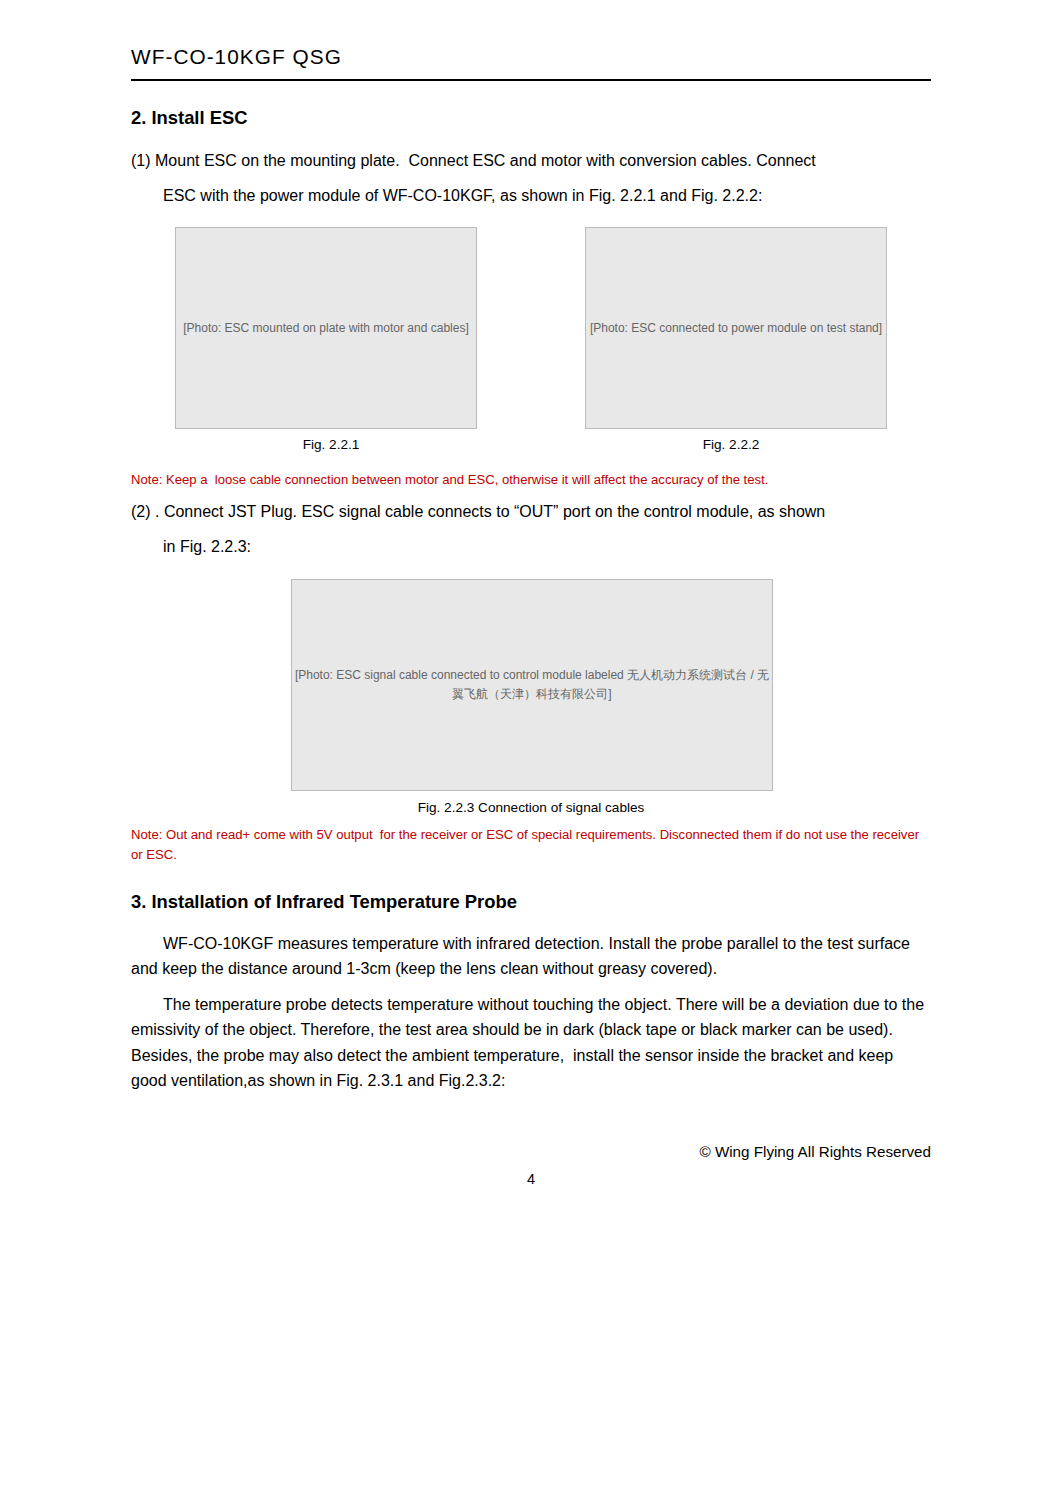WF-CO-10KGF QSG
2. Install ESC
(1) Mount ESC on the mounting plate. Connect ESC and motor with conversion cables. Connect
ESC with the power module of WF-CO-10KGF, as shown in Fig. 2.2.1 and Fig. 2.2.2:
[Photo: ESC mounted on plate with motor and cables]
[Photo: ESC connected to power module on test stand]
Fig. 2.2.1 Fig. 2.2.2
Note: Keep a loose cable connection between motor and ESC, otherwise it will affect the accuracy of the test.
(2) . Connect JST Plug. ESC signal cable connects to “OUT” port on the control module, as shown
in Fig. 2.2.3:
[Photo: ESC signal cable connected to control module labeled 无人机动力系统测试台 / 无翼飞航（天津）科技有限公司]
Fig. 2.2.3 Connection of signal cables
Note: Out and read+ come with 5V output for the receiver or ESC of special requirements. Disconnected them if do not use the receiver or ESC.
3. Installation of Infrared Temperature Probe
WF-CO-10KGF measures temperature with infrared detection. Install the probe parallel to the test surface and keep the distance around 1-3cm (keep the lens clean without greasy covered).
The temperature probe detects temperature without touching the object. There will be a deviation due to the emissivity of the object. Therefore, the test area should be in dark (black tape or black marker can be used). Besides, the probe may also detect the ambient temperature, install the sensor inside the bracket and keep good ventilation,as shown in Fig. 2.3.1 and Fig.2.3.2:
© Wing Flying All Rights Reserved
4